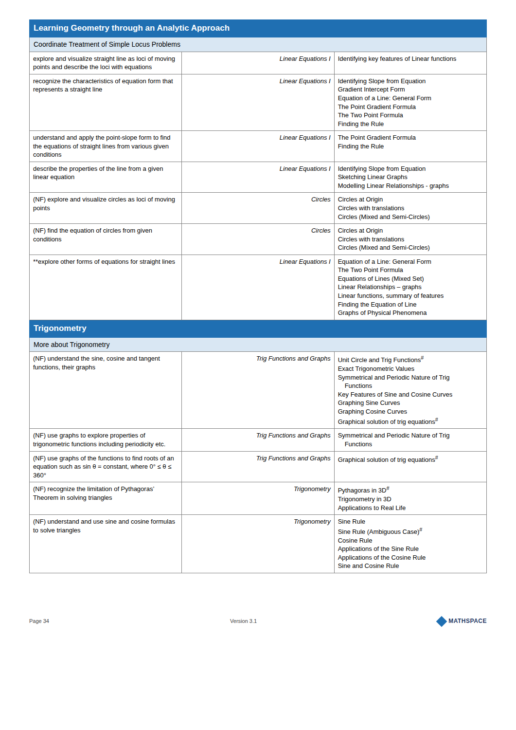| Learning Geometry through an Analytic Approach |
| Coordinate Treatment of Simple Locus Problems |
| explore and visualize straight line as loci of moving points and describe the loci with equations | Linear Equations I | Identifying key features of Linear functions |
| recognize the characteristics of equation form that represents a straight line | Linear Equations I | Identifying Slope from Equation Gradient Intercept Form Equation of a Line: General Form The Point Gradient Formula The Two Point Formula Finding the Rule |
| understand and apply the point-slope form to find the equations of straight lines from various given conditions | Linear Equations I | The Point Gradient Formula Finding the Rule |
| describe the properties of the line from a given linear equation | Linear Equations I | Identifying Slope from Equation Sketching Linear Graphs Modelling Linear Relationships - graphs |
| (NF) explore and visualize circles as loci of moving points | Circles | Circles at Origin Circles with translations Circles (Mixed and Semi-Circles) |
| (NF) find the equation of circles from given conditions | Circles | Circles at Origin Circles with translations Circles (Mixed and Semi-Circles) |
| **explore other forms of equations for straight lines | Linear Equations I | Equation of a Line: General Form The Two Point Formula Equations of Lines (Mixed Set) Linear Relationships – graphs Linear functions, summary of features Finding the Equation of Line Graphs of Physical Phenomena |
| Trigonometry |
| More about Trigonometry |
| (NF) understand the sine, cosine and tangent functions, their graphs | Trig Functions and Graphs | Unit Circle and Trig Functions # Exact Trigonometric Values Symmetrical and Periodic Nature of Trig Functions Key Features of Sine and Cosine Curves Graphing Sine Curves Graphing Cosine Curves Graphical solution of trig equations # |
| (NF) use graphs to explore properties of trigonometric functions including periodicity etc. | Trig Functions and Graphs | Symmetrical and Periodic Nature of Trig Functions |
| (NF) use graphs of the functions to find roots of an equation such as sin θ = constant, where 0° ≤ θ ≤ 360° | Trig Functions and Graphs | Graphical solution of trig equations # |
| (NF) recognize the limitation of Pythagoras’ Theorem in solving triangles | Trigonometry | Pythagoras in 3D # Trigonometry in 3D Applications to Real Life |
| (NF) understand and use sine and cosine formulas to solve triangles | Trigonometry | Sine Rule Sine Rule (Ambiguous Case) # Cosine Rule Applications of the Sine Rule Applications of the Cosine Rule Sine and Cosine Rule |
Page 34
Version 3.1
MATHSPACE